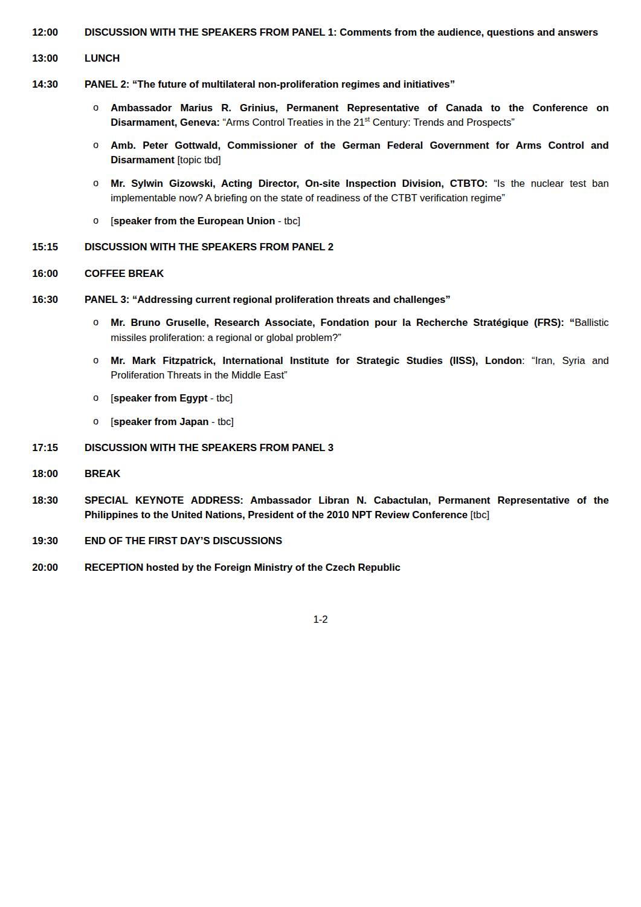| 12:00 | DISCUSSION WITH THE SPEAKERS FROM PANEL 1: Comments from the audience, questions and answers |
| 13:00 | LUNCH |
| 14:30 | PANEL 2: “The future of multilateral non-proliferation regimes and initiatives” Ambassador Marius R. Grinius, Permanent Representative of Canada to the Conference on Disarmament, Geneva: “Arms Control Treaties in the 21 st Century: Trends and Prospects” Amb. Peter Gottwald, Commissioner of the German Federal Government for Arms Control and Disarmament [topic tbd] Mr. Sylwin Gizowski, Acting Director, On-site Inspection Division, CTBTO: “Is the nuclear test ban implementable now? A briefing on the state of readiness of the CTBT verification regime” [ speaker from the European Union - tbc] |
| 15:15 | DISCUSSION WITH THE SPEAKERS FROM PANEL 2 |
| 16:00 | COFFEE BREAK |
| 16:30 | PANEL 3: “Addressing current regional proliferation threats and challenges” Mr. Bruno Gruselle, Research Associate, Fondation pour la Recherche Stratégique (FRS): “ Ballistic missiles proliferation: a regional or global problem?” Mr. Mark Fitzpatrick, International Institute for Strategic Studies (IISS), London : “Iran, Syria and Proliferation Threats in the Middle East” [ speaker from Egypt - tbc] [ speaker from Japan - tbc] |
| 17:15 | DISCUSSION WITH THE SPEAKERS FROM PANEL 3 |
| 18:00 | BREAK |
| 18:30 | SPECIAL KEYNOTE ADDRESS: Ambassador Libran N. Cabactulan, Permanent Representative of the Philippines to the United Nations, President of the 2010 NPT Review Conference [tbc] |
| 19:30 | END OF THE FIRST DAY’S DISCUSSIONS |
| 20:00 | RECEPTION hosted by the Foreign Ministry of the Czech Republic |
1-2